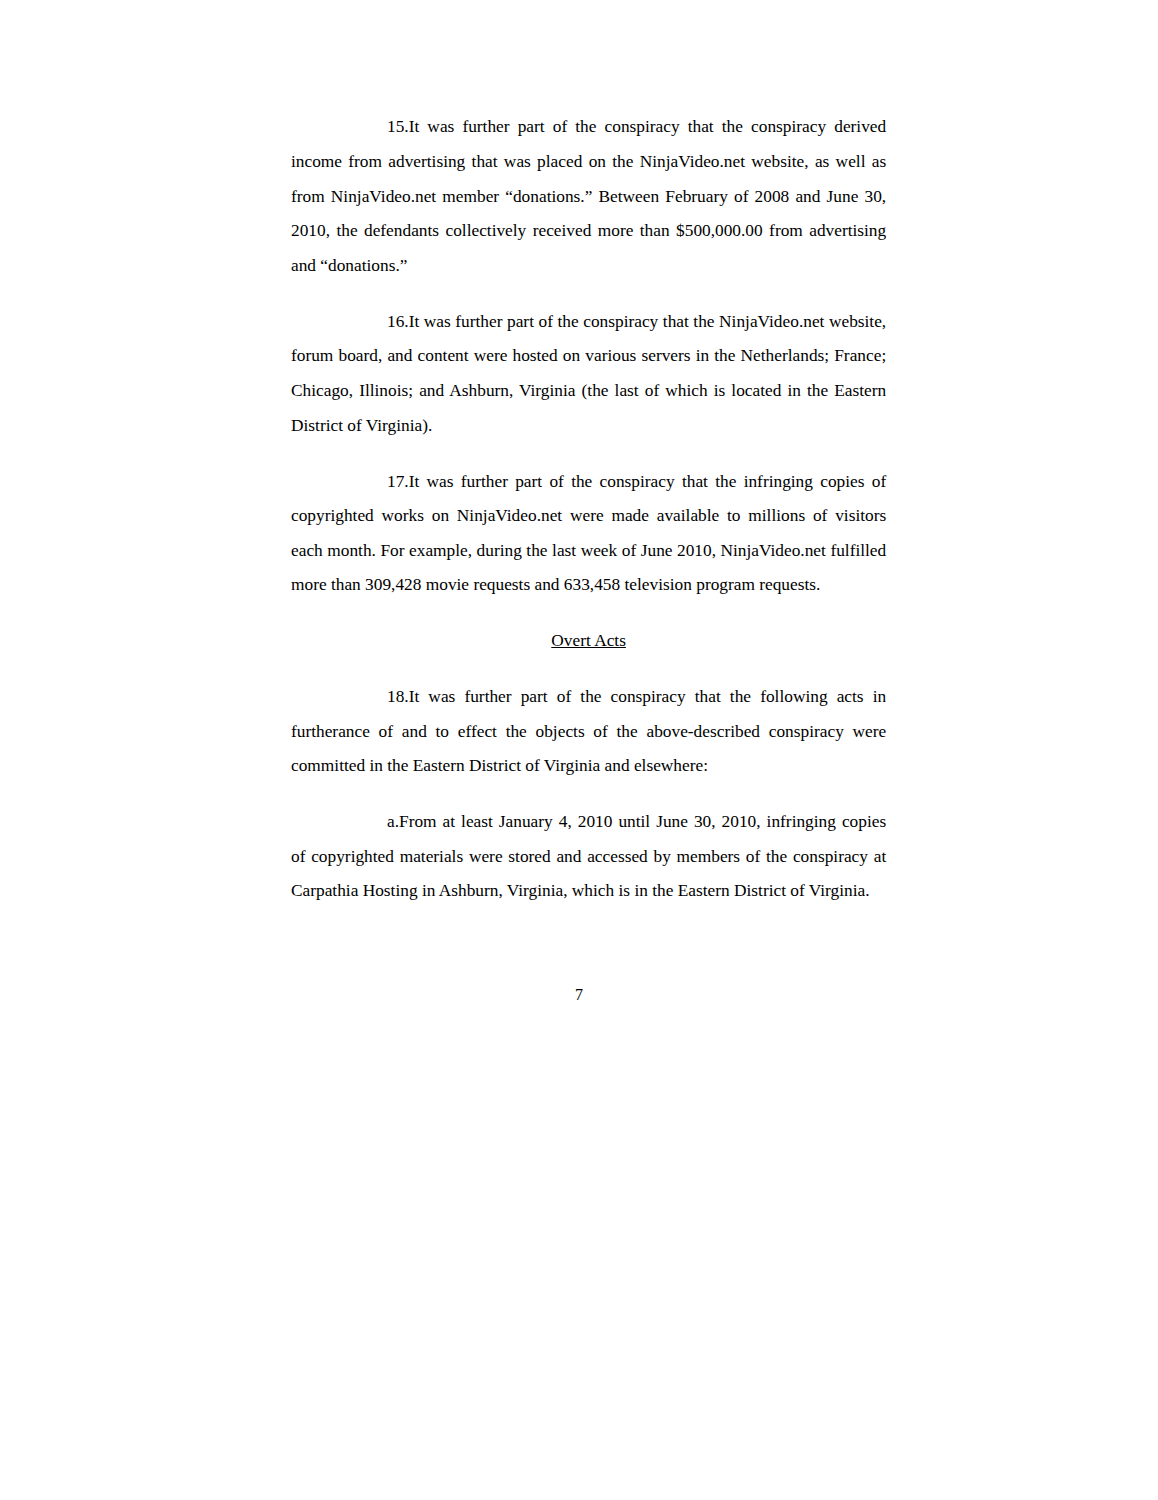15. It was further part of the conspiracy that the conspiracy derived income from advertising that was placed on the NinjaVideo.net website, as well as from NinjaVideo.net member “donations.” Between February of 2008 and June 30, 2010, the defendants collectively received more than $500,000.00 from advertising and “donations.”
16. It was further part of the conspiracy that the NinjaVideo.net website, forum board, and content were hosted on various servers in the Netherlands; France; Chicago, Illinois; and Ashburn, Virginia (the last of which is located in the Eastern District of Virginia).
17. It was further part of the conspiracy that the infringing copies of copyrighted works on NinjaVideo.net were made available to millions of visitors each month. For example, during the last week of June 2010, NinjaVideo.net fulfilled more than 309,428 movie requests and 633,458 television program requests.
Overt Acts
18. It was further part of the conspiracy that the following acts in furtherance of and to effect the objects of the above-described conspiracy were committed in the Eastern District of Virginia and elsewhere:
a. From at least January 4, 2010 until June 30, 2010, infringing copies of copyrighted materials were stored and accessed by members of the conspiracy at Carpathia Hosting in Ashburn, Virginia, which is in the Eastern District of Virginia.
7